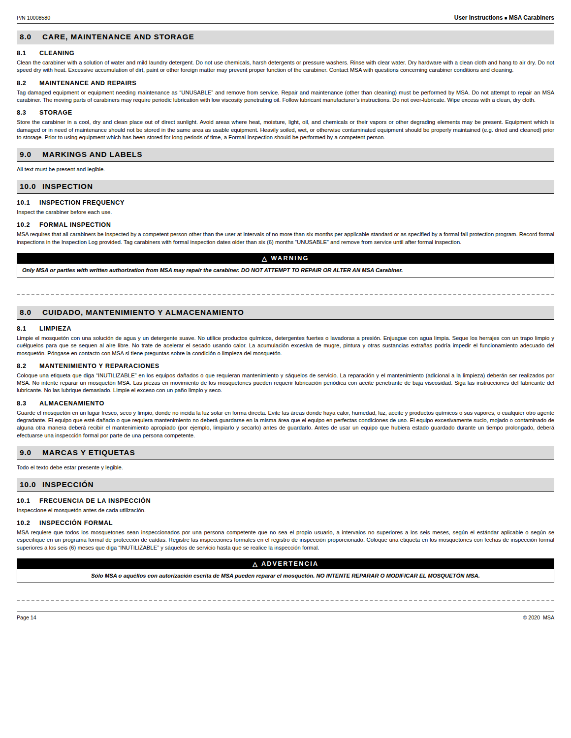P/N 10008580
User Instructions ■ MSA Carabiners
8.0 CARE, MAINTENANCE AND STORAGE
8.1 CLEANING
Clean the carabiner with a solution of water and mild laundry detergent. Do not use chemicals, harsh detergents or pressure washers. Rinse with clear water. Dry hardware with a clean cloth and hang to air dry. Do not speed dry with heat. Excessive accumulation of dirt, paint or other foreign matter may prevent proper function of the carabiner. Contact MSA with questions concerning carabiner conditions and cleaning.
8.2 MAINTENANCE AND REPAIRS
Tag damaged equipment or equipment needing maintenance as “UNUSABLE” and remove from service. Repair and maintenance (other than cleaning) must be performed by MSA. Do not attempt to repair an MSA carabiner. The moving parts of carabiners may require periodic lubrication with low viscosity penetrating oil. Follow lubricant manufacturer’s instructions. Do not over-lubricate. Wipe excess with a clean, dry cloth.
8.3 STORAGE
Store the carabiner in a cool, dry and clean place out of direct sunlight. Avoid areas where heat, moisture, light, oil, and chemicals or their vapors or other degrading elements may be present. Equipment which is damaged or in need of maintenance should not be stored in the same area as usable equipment. Heavily soiled, wet, or otherwise contaminated equipment should be properly maintained (e.g. dried and cleaned) prior to storage. Prior to using equipment which has been stored for long periods of time, a Formal Inspection should be performed by a competent person.
9.0 MARKINGS AND LABELS
All text must be present and legible.
10.0 INSPECTION
10.1 INSPECTION FREQUENCY
Inspect the carabiner before each use.
10.2 FORMAL INSPECTION
MSA requires that all carabiners be inspected by a competent person other than the user at intervals of no more than six months per applicable standard or as specified by a formal fall protection program. Record formal inspections in the Inspection Log provided. Tag carabiners with formal inspection dates older than six (6) months “UNUSABLE” and remove from service until after formal inspection.
△WARNING
Only MSA or parties with written authorization from MSA may repair the carabiner. DO NOT ATTEMPT TO REPAIR OR ALTER AN MSA Carabiner.
8.0 CUIDADO, MANTENIMIENTO Y ALMACENAMIENTO
8.1 LIMPIEZA
Limpie el mosquetón con una solución de agua y un detergente suave. No utilice productos químicos, detergentes fuertes o lavadoras a presión. Enjuague con agua limpia. Seque los herrajes con un trapo limpio y cuélguelos para que se sequen al aire libre. No trate de acelerar el secado usando calor. La acumulación excesiva de mugre, pintura y otras sustancias extrañas podría impedir el funcionamiento adecuado del mosquetón. Póngase en contacto con MSA si tiene preguntas sobre la condición o limpieza del mosquetón.
8.2 MANTENIMIENTO Y REPARACIONES
Coloque una etiqueta que diga “INUTILIZABLE” en los equipos dañados o que requieran mantenimiento y sáquelos de servicio. La reparación y el mantenimiento (adicional a la limpieza) deberán ser realizados por MSA. No intente reparar un mosquetón MSA. Las piezas en movimiento de los mosquetones pueden requerir lubricación periódica con aceite penetrante de baja viscosidad. Siga las instrucciones del fabricante del lubricante. No las lubrique demasiado. Limpie el exceso con un paño limpio y seco.
8.3 ALMACENAMIENTO
Guarde el mosquetón en un lugar fresco, seco y limpio, donde no incida la luz solar en forma directa. Evite las áreas donde haya calor, humedad, luz, aceite y productos químicos o sus vapores, o cualquier otro agente degradante. El equipo que esté dañado o que requiera mantenimiento no deberá guardarse en la misma área que el equipo en perfectas condiciones de uso. El equipo excesivamente sucio, mojado o contaminado de alguna otra manera deberá recibir el mantenimiento apropiado (por ejemplo, limpiarlo y secarlo) antes de guardarlo. Antes de usar un equipo que hubiera estado guardado durante un tiempo prolongado, deberá efectuarse una inspección formal por parte de una persona competente.
9.0 MARCAS Y ETIQUETAS
Todo el texto debe estar presente y legible.
10.0 INSPECCIÓN
10.1 FRECUENCIA DE LA INSPECCIÓN
Inspeccione el mosquetón antes de cada utilización.
10.2 INSPECCIÓN FORMAL
MSA requiere que todos los mosquetones sean inspeccionados por una persona competente que no sea el propio usuario, a intervalos no superiores a los seis meses, según el estándar aplicable o según se especifique en un programa formal de protección de caídas. Registre las inspecciones formales en el registro de inspección proporcionado. Coloque una etiqueta en los mosquetones con fechas de inspección formal superiores a los seis (6) meses que diga “INUTILIZABLE” y sáquelos de servicio hasta que se realice la inspección formal.
△ADVERTENCIA
Sólo MSA o aquéllos con autorización escrita de MSA pueden reparar el mosquetón. NO INTENTE REPARAR O MODIFICAR EL MOSQUETÓN MSA.
Page 14
© 2020 MSA